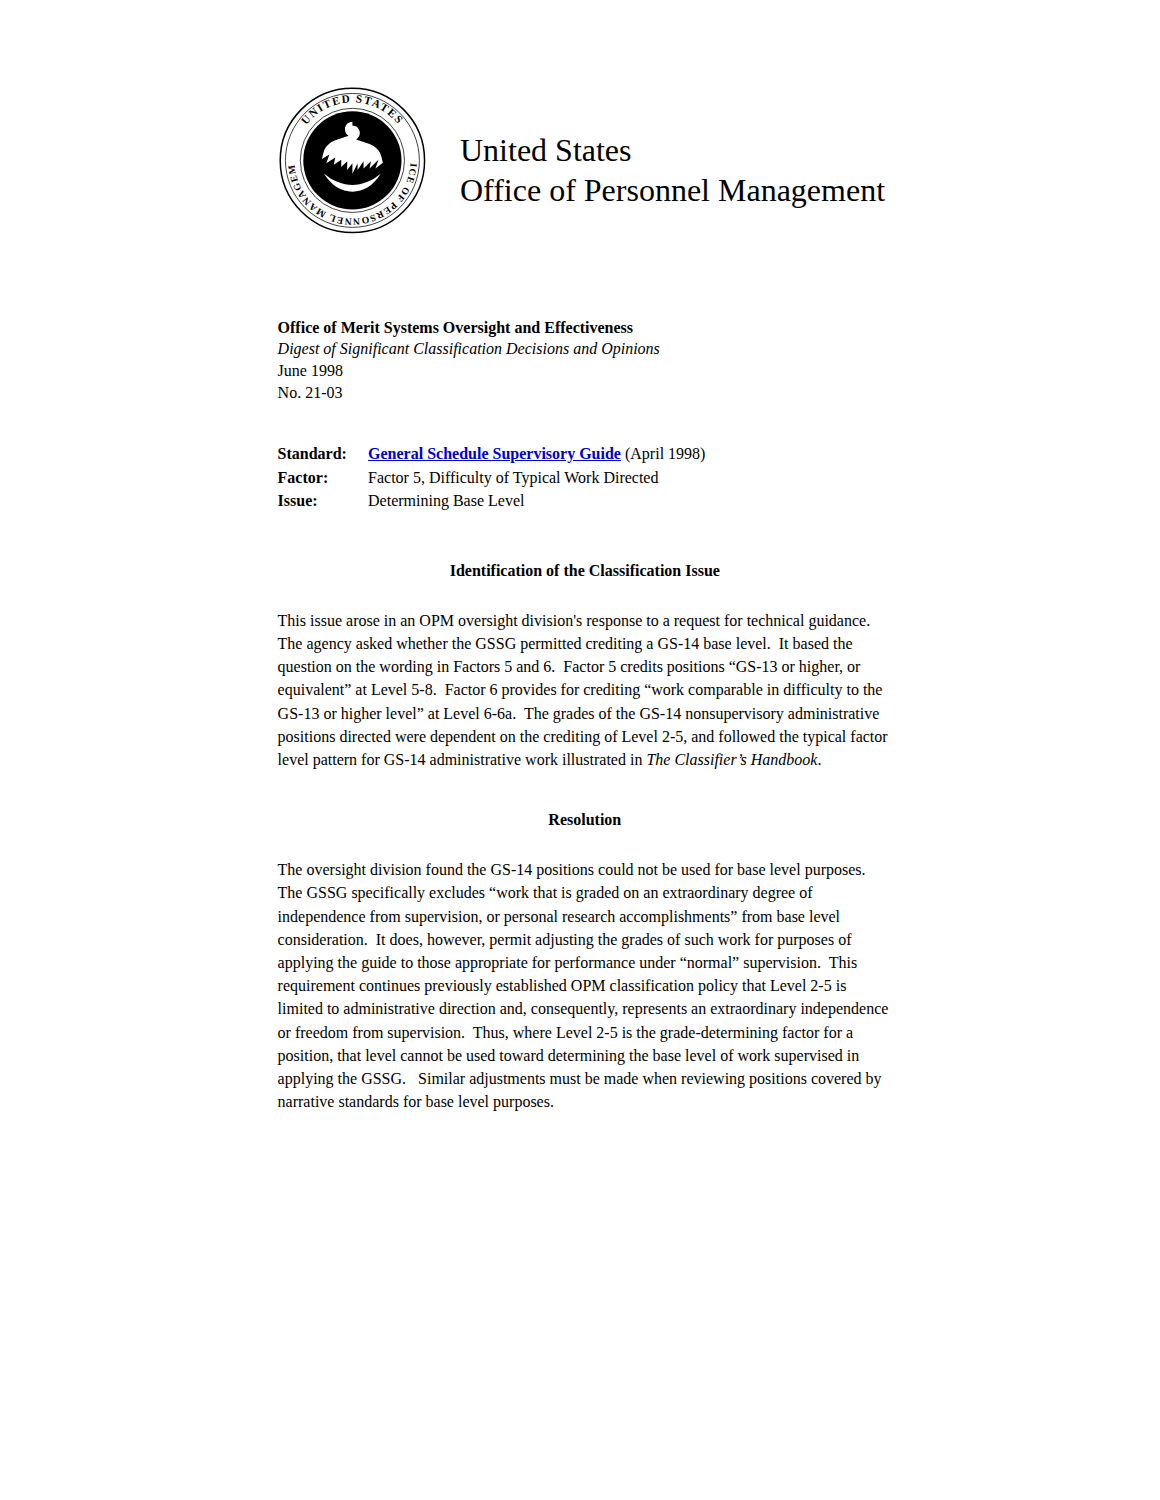UNITED STATES OFFICE OF PERSONNEL MANAGEMENT
United States Office of Personnel Management
Office of Merit Systems Oversight and Effectiveness Digest of Significant Classification Decisions and Opinions June 1998 No. 21-03
| Standard: | General Schedule Supervisory Guide (April 1998) |
| Factor: | Factor 5, Difficulty of Typical Work Directed |
| Issue: | Determining Base Level |
Identification of the Classification Issue
This issue arose in an OPM oversight division's response to a request for technical guidance. The agency asked whether the GSSG permitted crediting a GS-14 base level. It based the question on the wording in Factors 5 and 6. Factor 5 credits positions “GS-13 or higher, or equivalent” at Level 5-8. Factor 6 provides for crediting “work comparable in difficulty to the GS-13 or higher level” at Level 6-6a. The grades of the GS-14 nonsupervisory administrative positions directed were dependent on the crediting of Level 2-5, and followed the typical factor level pattern for GS-14 administrative work illustrated in The Classifier’s Handbook.
Resolution
The oversight division found the GS-14 positions could not be used for base level purposes. The GSSG specifically excludes “work that is graded on an extraordinary degree of independence from supervision, or personal research accomplishments” from base level consideration. It does, however, permit adjusting the grades of such work for purposes of applying the guide to those appropriate for performance under “normal” supervision. This requirement continues previously established OPM classification policy that Level 2-5 is limited to administrative direction and, consequently, represents an extraordinary independence or freedom from supervision. Thus, where Level 2-5 is the grade-determining factor for a position, that level cannot be used toward determining the base level of work supervised in applying the GSSG. Similar adjustments must be made when reviewing positions covered by narrative standards for base level purposes.